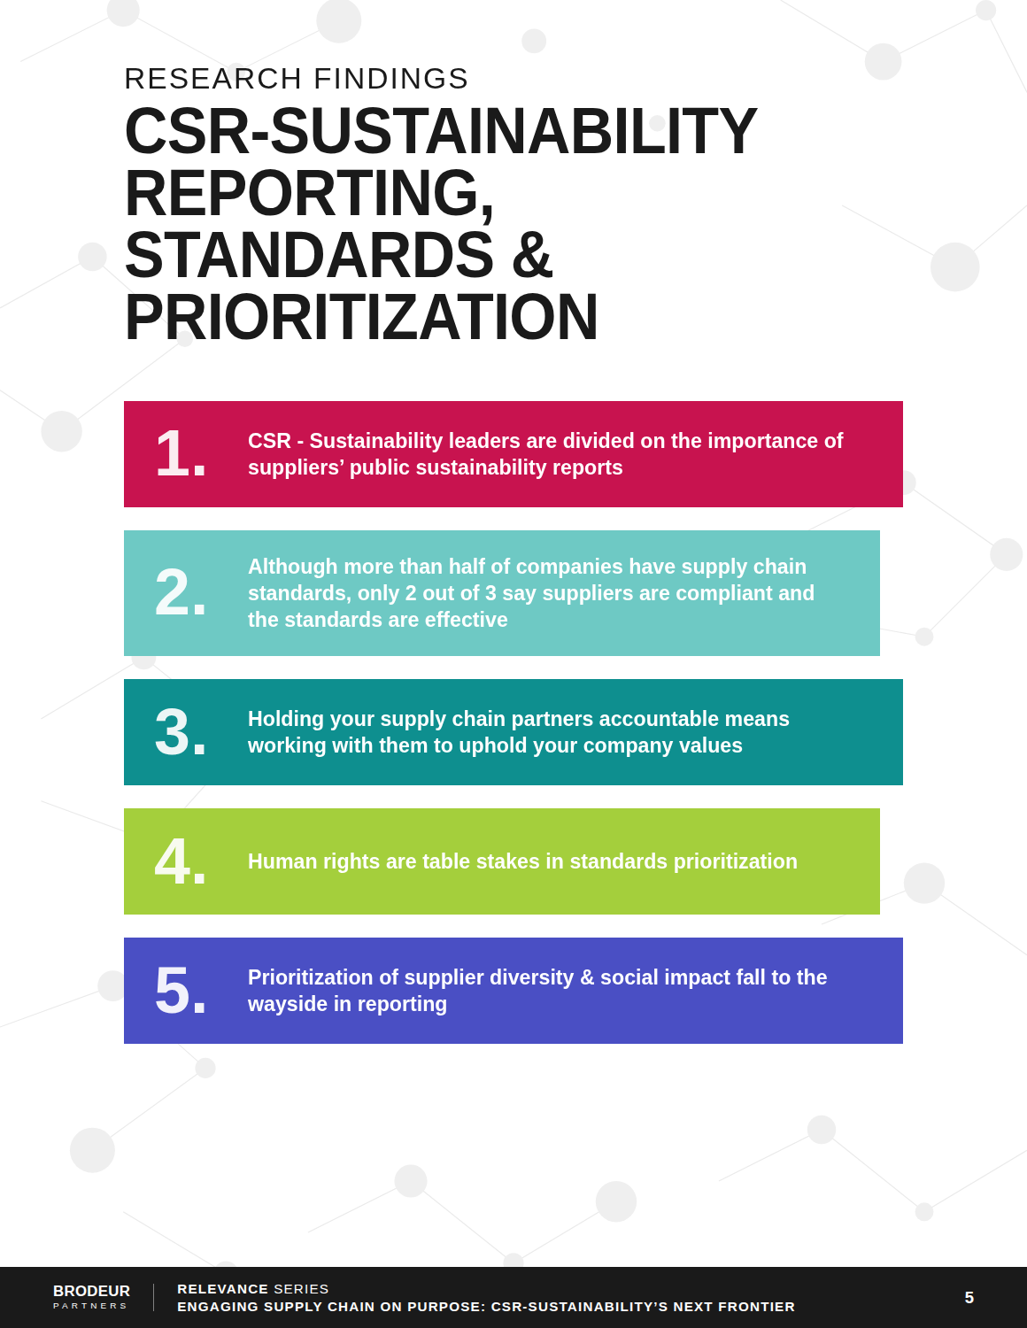Research Findings
CSR-Sustainability Reporting,
Standards & Prioritization
1. CSR - Sustainability leaders are divided on the importance of suppliers’ public sustainability reports
2. Although more than half of companies have supply chain standards, only 2 out of 3 say suppliers are compliant and the standards are effective
3. Holding your supply chain partners accountable means working with them to uphold your company values
4. Human rights are table stakes in standards prioritization
5. Prioritization of supplier diversity & social impact fall to the wayside in reporting
BRODEUR PARTNERS
RELEVANCE SERIES Engaging Supply Chain on Purpose: CSR-Sustainability’s Next Frontier
5